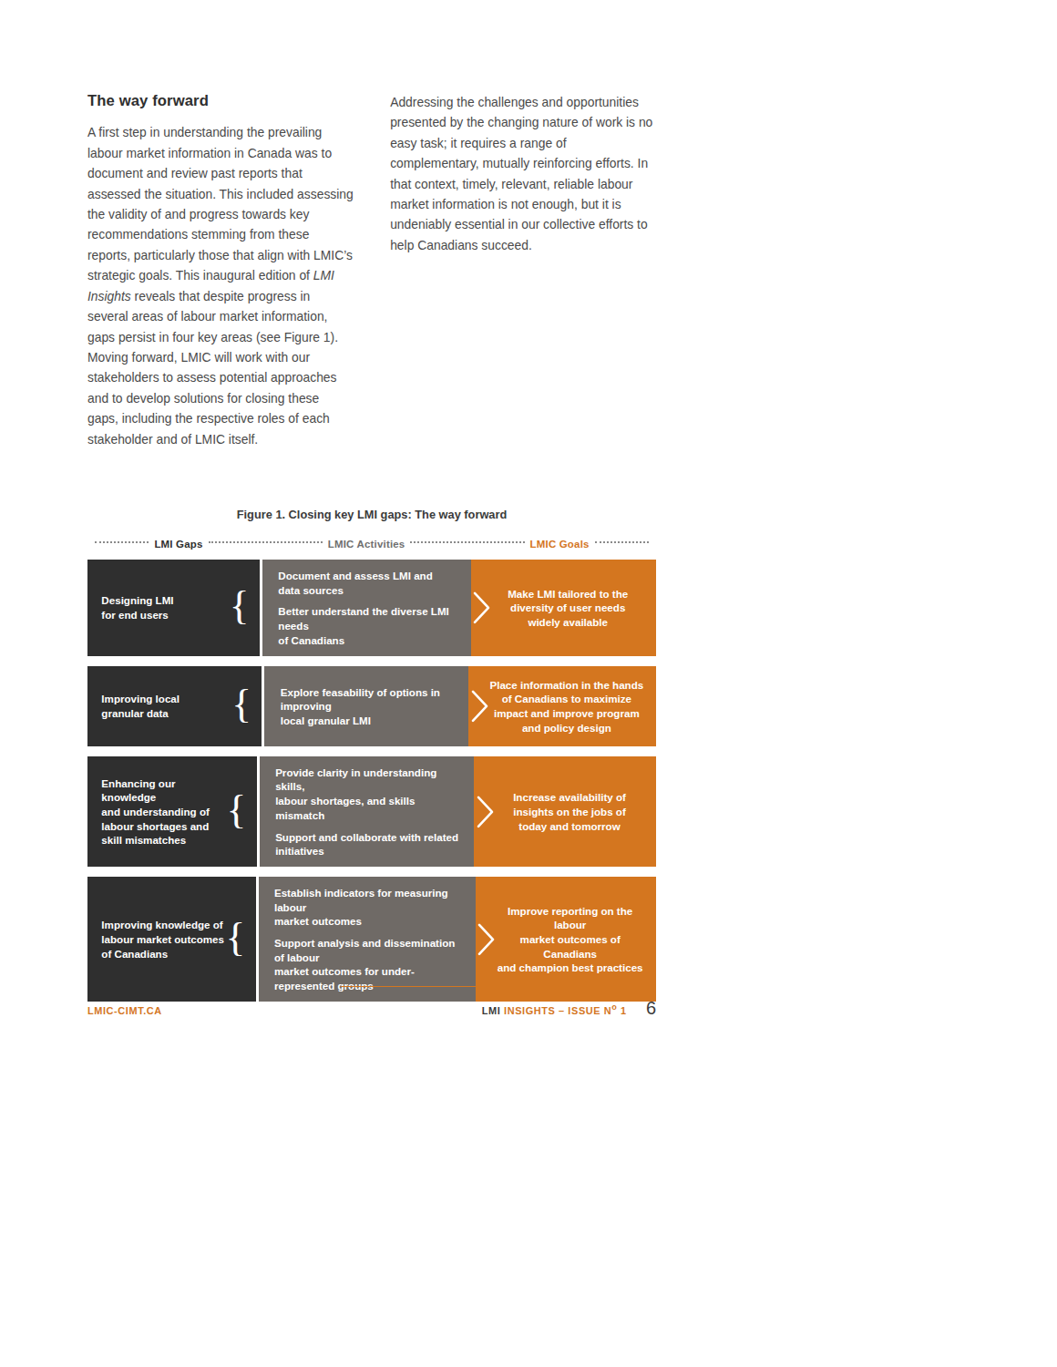The way forward
A first step in understanding the prevailing labour market information in Canada was to document and review past reports that assessed the situation. This included assessing the validity of and progress towards key recommendations stemming from these reports, particularly those that align with LMIC’s strategic goals. This inaugural edition of LMI Insights reveals that despite progress in several areas of labour market information, gaps persist in four key areas (see Figure 1). Moving forward, LMIC will work with our stakeholders to assess potential approaches and to develop solutions for closing these gaps, including the respective roles of each stakeholder and of LMIC itself.
Addressing the challenges and opportunities presented by the changing nature of work is no easy task; it requires a range of complementary, mutually reinforcing efforts. In that context, timely, relevant, reliable labour market information is not enough, but it is undeniably essential in our collective efforts to help Canadians succeed.
Figure 1. Closing key LMI gaps: The way forward
LMI Gaps LMIC Activities LMIC Goals
Designing LMI
for end users
{
Document and assess LMI and data sources
Better understand the diverse LMI needs
of Canadians
Make LMI tailored to the
diversity of user needs
widely available
Improving local
granular data
{
Explore feasability of options in improving
local granular LMI
Place information in the hands
of Canadians to maximize
impact and improve program
and policy design
Enhancing our knowledge
and understanding of
labour shortages and
skill mismatches
{
Provide clarity in understanding skills,
labour shortages, and skills mismatch
Support and collaborate with related initiatives
Increase availability of
insights on the jobs of
today and tomorrow
Improving knowledge of
labour market outcomes
of Canadians
{
Establish indicators for measuring labour
market outcomes
Support analysis and dissemination of labour
market outcomes for under-represented groups
Improve reporting on the labour
market outcomes of Canadians
and champion best practices
LMIC-CIMT.CA
LMI INSIGHTS – ISSUE No 1
6